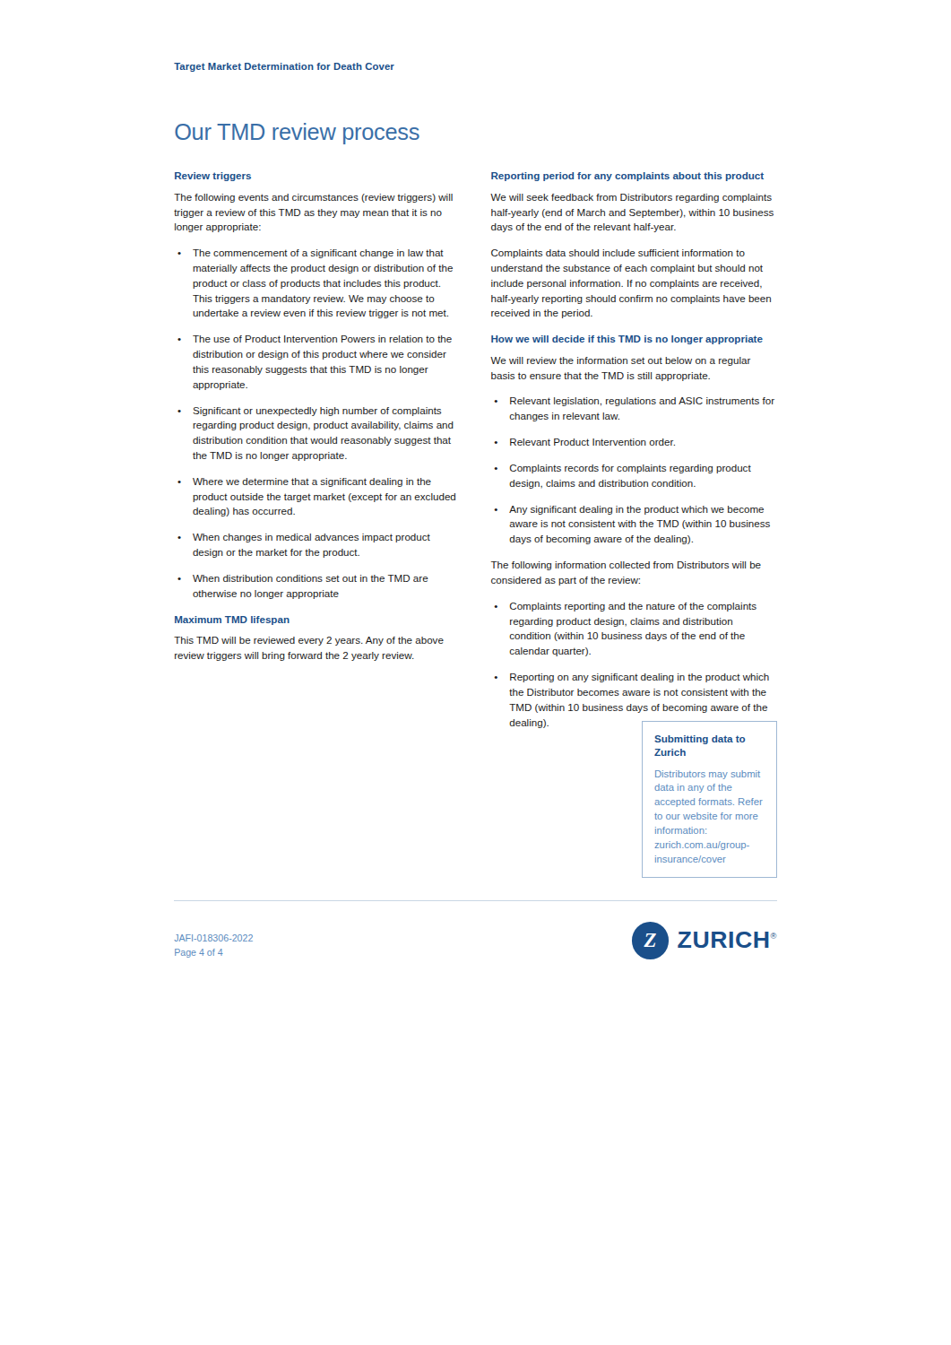Target Market Determination for Death Cover
Our TMD review process
Review triggers
The following events and circumstances (review triggers) will trigger a review of this TMD as they may mean that it is no longer appropriate:
The commencement of a significant change in law that materially affects the product design or distribution of the product or class of products that includes this product. This triggers a mandatory review. We may choose to undertake a review even if this review trigger is not met.
The use of Product Intervention Powers in relation to the distribution or design of this product where we consider this reasonably suggests that this TMD is no longer appropriate.
Significant or unexpectedly high number of complaints regarding product design, product availability, claims and distribution condition that would reasonably suggest that the TMD is no longer appropriate.
Where we determine that a significant dealing in the product outside the target market (except for an excluded dealing) has occurred.
When changes in medical advances impact product design or the market for the product.
When distribution conditions set out in the TMD are otherwise no longer appropriate
Maximum TMD lifespan
This TMD will be reviewed every 2 years. Any of the above review triggers will bring forward the 2 yearly review.
Reporting period for any complaints about this product
We will seek feedback from Distributors regarding complaints half-yearly (end of March and September), within 10 business days of the end of the relevant half-year.
Complaints data should include sufficient information to understand the substance of each complaint but should not include personal information. If no complaints are received, half-yearly reporting should confirm no complaints have been received in the period.
How we will decide if this TMD is no longer appropriate
We will review the information set out below on a regular basis to ensure that the TMD is still appropriate.
Relevant legislation, regulations and ASIC instruments for changes in relevant law.
Relevant Product Intervention order.
Complaints records for complaints regarding product design, claims and distribution condition.
Any significant dealing in the product which we become aware is not consistent with the TMD (within 10 business days of becoming aware of the dealing).
The following information collected from Distributors will be considered as part of the review:
Complaints reporting and the nature of the complaints regarding product design, claims and distribution condition (within 10 business days of the end of the calendar quarter).
Reporting on any significant dealing in the product which the Distributor becomes aware is not consistent with the TMD (within 10 business days of becoming aware of the dealing).
Submitting data to Zurich
Distributors may submit data in any of the accepted formats. Refer to our website for more information: zurich.com.au/group-insurance/cover
JAFI-018306-2022
Page 4 of 4
Z
ZURICH®